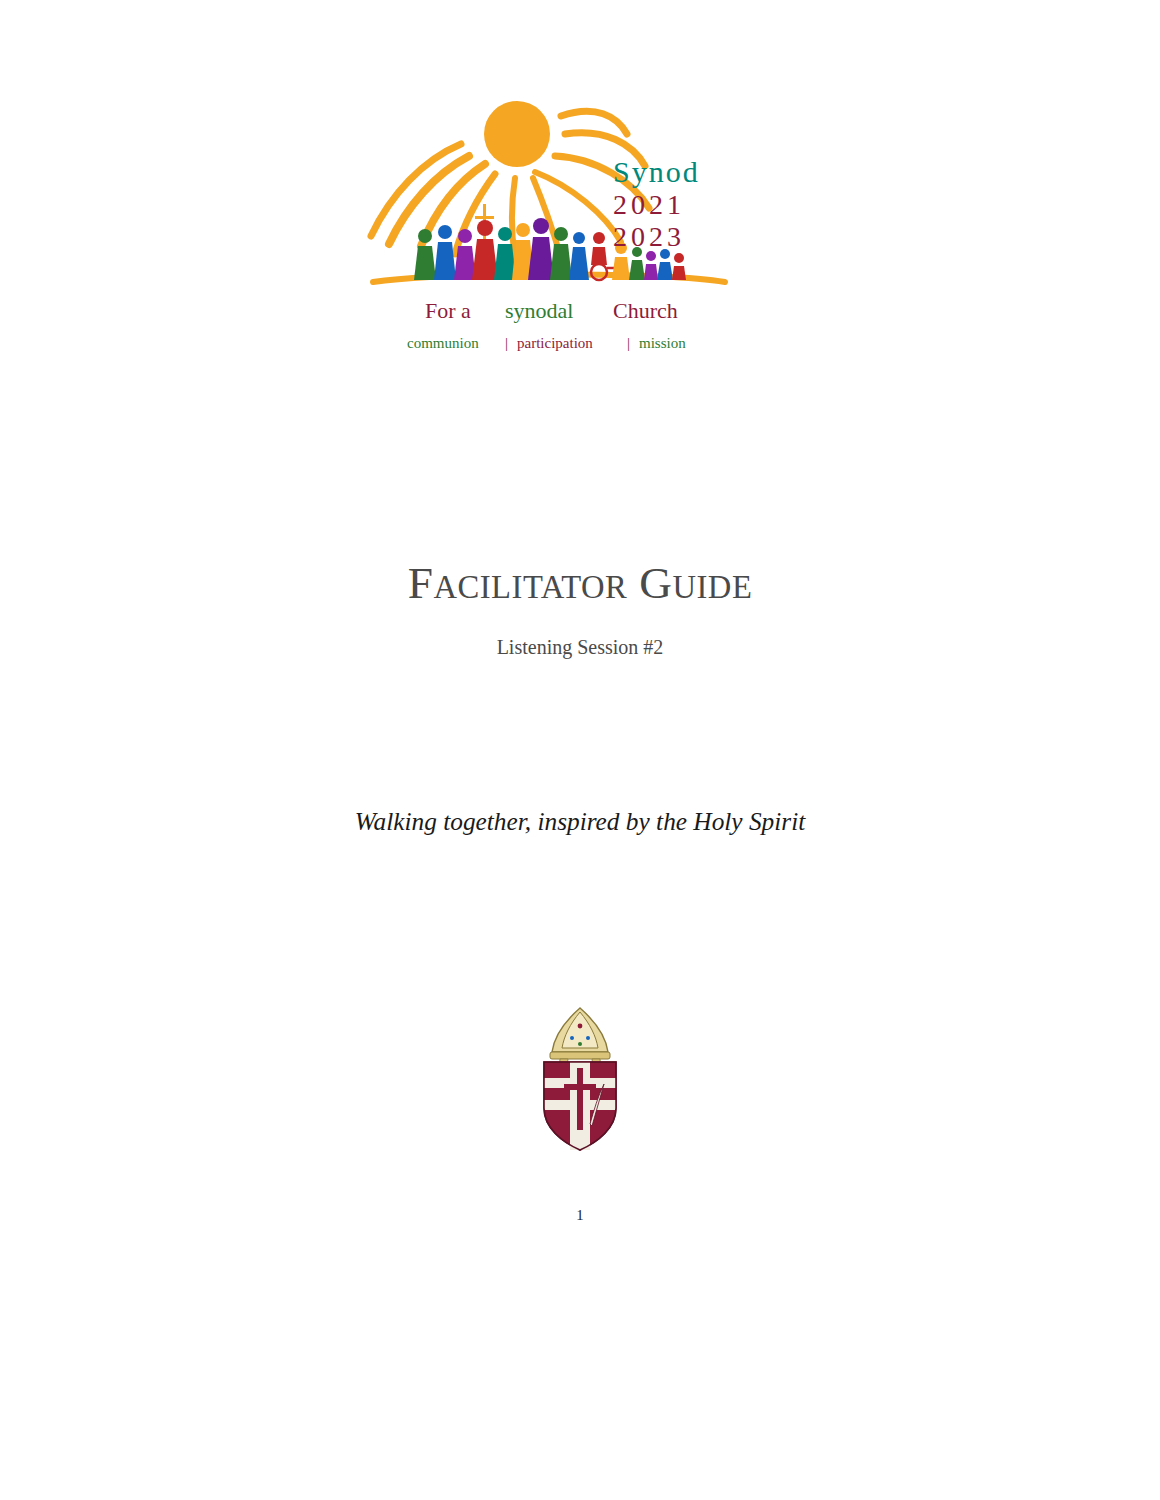Synod 2021 2023 For a synodal Church communion | participation | mission
FACILITATOR GUIDE
Listening Session #2
Walking together, inspired by the Holy Spirit
1